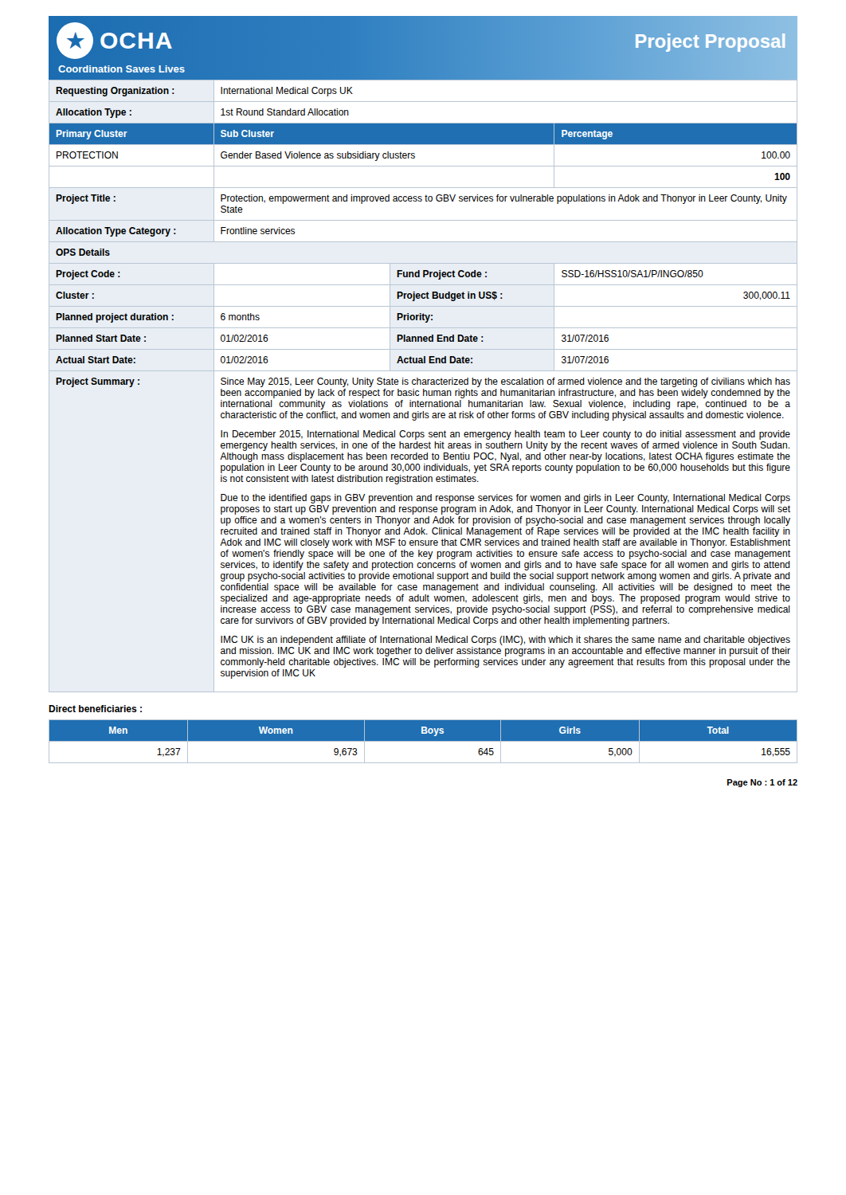★OCHA
Coordination Saves Lives
Project Proposal
| Requesting Organization : | International Medical Corps UK |
| Allocation Type : | 1st Round Standard Allocation |
| Primary Cluster | Sub Cluster | Percentage |
| PROTECTION | Gender Based Violence as subsidiary clusters | 100.00 |
| | | 100 |
| Project Title : | Protection, empowerment and improved access to GBV services for vulnerable populations in Adok and Thonyor in Leer County, Unity State |
| Allocation Type Category : | Frontline services |
| OPS Details |
| Project Code : | | Fund Project Code : | SSD-16/HSS10/SA1/P/INGO/850 |
| Cluster : | | Project Budget in US$ : | 300,000.11 |
| Planned project duration : | 6 months | Priority: | |
| Planned Start Date : | 01/02/2016 | Planned End Date : | 31/07/2016 |
| Actual Start Date: | 01/02/2016 | Actual End Date: | 31/07/2016 |
| Project Summary : | Since May 2015, Leer County, Unity State is characterized by the escalation of armed violence and the targeting of civilians which has been accompanied by lack of respect for basic human rights and humanitarian infrastructure, and has been widely condemned by the international community as violations of international humanitarian law. Sexual violence, including rape, continued to be a characteristic of the conflict, and women and girls are at risk of other forms of GBV including physical assaults and domestic violence. In December 2015, International Medical Corps sent an emergency health team to Leer county to do initial assessment and provide emergency health services, in one of the hardest hit areas in southern Unity by the recent waves of armed violence in South Sudan. Although mass displacement has been recorded to Bentiu POC, Nyal, and other near-by locations, latest OCHA figures estimate the population in Leer County to be around 30,000 individuals, yet SRA reports county population to be 60,000 households but this figure is not consistent with latest distribution registration estimates. Due to the identified gaps in GBV prevention and response services for women and girls in Leer County, International Medical Corps proposes to start up GBV prevention and response program in Adok, and Thonyor in Leer County. International Medical Corps will set up office and a women's centers in Thonyor and Adok for provision of psycho-social and case management services through locally recruited and trained staff in Thonyor and Adok. Clinical Management of Rape services will be provided at the IMC health facility in Adok and IMC will closely work with MSF to ensure that CMR services and trained health staff are available in Thonyor. Establishment of women's friendly space will be one of the key program activities to ensure safe access to psycho-social and case management services, to identify the safety and protection concerns of women and girls and to have safe space for all women and girls to attend group psycho-social activities to provide emotional support and build the social support network among women and girls. A private and confidential space will be available for case management and individual counseling. All activities will be designed to meet the specialized and age-appropriate needs of adult women, adolescent girls, men and boys. The proposed program would strive to increase access to GBV case management services, provide psycho-social support (PSS), and referral to comprehensive medical care for survivors of GBV provided by International Medical Corps and other health implementing partners. IMC UK is an independent affiliate of International Medical Corps (IMC), with which it shares the same name and charitable objectives and mission. IMC UK and IMC work together to deliver assistance programs in an accountable and effective manner in pursuit of their commonly-held charitable objectives. IMC will be performing services under any agreement that results from this proposal under the supervision of IMC UK |
Direct beneficiaries :
| Men | Women | Boys | Girls | Total |
| 1,237 | 9,673 | 645 | 5,000 | 16,555 |
Page No : 1 of 12